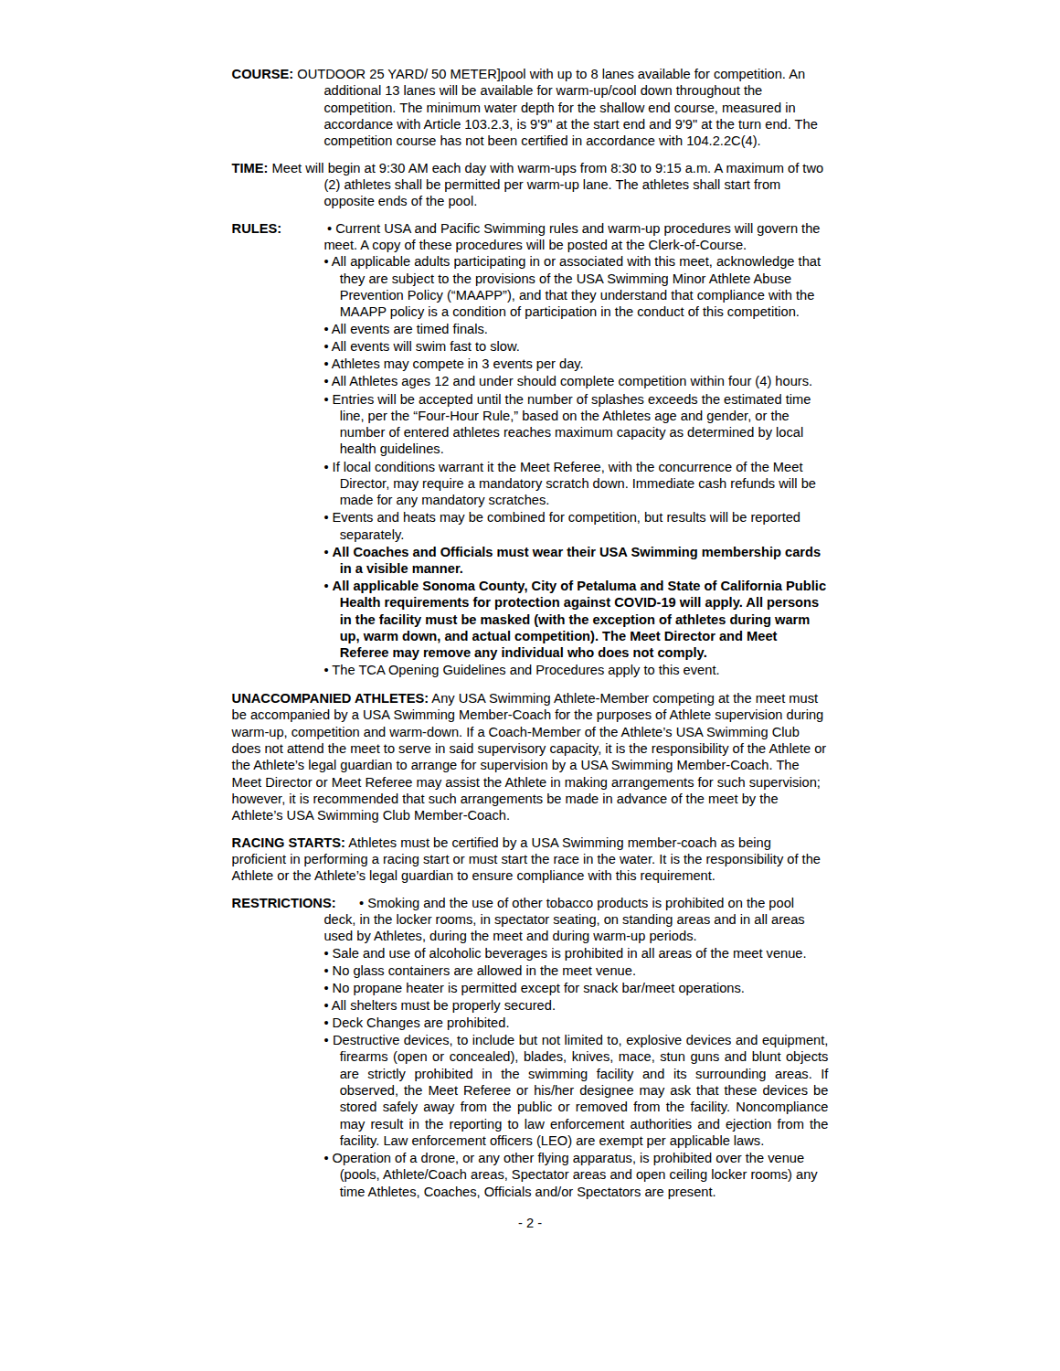COURSE: OUTDOOR 25 YARD/ 50 METER]pool with up to 8 lanes available for competition. An additional 13 lanes will be available for warm-up/cool down throughout the competition. The minimum water depth for the shallow end course, measured in accordance with Article 103.2.3, is 9'9" at the start end and 9'9" at the turn end. The competition course has not been certified in accordance with 104.2.2C(4).
TIME: Meet will begin at 9:30 AM each day with warm-ups from 8:30 to 9:15 a.m. A maximum of two (2) athletes shall be permitted per warm-up lane. The athletes shall start from opposite ends of the pool.
RULES: • Current USA and Pacific Swimming rules and warm-up procedures will govern the meet. A copy of these procedures will be posted at the Clerk-of-Course.
• All applicable adults participating in or associated with this meet, acknowledge that they are subject to the provisions of the USA Swimming Minor Athlete Abuse Prevention Policy (“MAAPP”), and that they understand that compliance with the MAAPP policy is a condition of participation in the conduct of this competition.
• All events are timed finals.
• All events will swim fast to slow.
• Athletes may compete in 3 events per day.
• All Athletes ages 12 and under should complete competition within four (4) hours.
• Entries will be accepted until the number of splashes exceeds the estimated time line, per the “Four-Hour Rule,” based on the Athletes age and gender, or the number of entered athletes reaches maximum capacity as determined by local health guidelines.
• If local conditions warrant it the Meet Referee, with the concurrence of the Meet Director, may require a mandatory scratch down. Immediate cash refunds will be made for any mandatory scratches.
• Events and heats may be combined for competition, but results will be reported separately.
• All Coaches and Officials must wear their USA Swimming membership cards in a visible manner.
• All applicable Sonoma County, City of Petaluma and State of California Public Health requirements for protection against COVID-19 will apply. All persons in the facility must be masked (with the exception of athletes during warm up, warm down, and actual competition). The Meet Director and Meet Referee may remove any individual who does not comply.
• The TCA Opening Guidelines and Procedures apply to this event.
UNACCOMPANIED ATHLETES: Any USA Swimming Athlete-Member competing at the meet must be accompanied by a USA Swimming Member-Coach for the purposes of Athlete supervision during warm-up, competition and warm-down. If a Coach-Member of the Athlete’s USA Swimming Club does not attend the meet to serve in said supervisory capacity, it is the responsibility of the Athlete or the Athlete’s legal guardian to arrange for supervision by a USA Swimming Member-Coach. The Meet Director or Meet Referee may assist the Athlete in making arrangements for such supervision; however, it is recommended that such arrangements be made in advance of the meet by the Athlete’s USA Swimming Club Member-Coach.
RACING STARTS: Athletes must be certified by a USA Swimming member-coach as being proficient in performing a racing start or must start the race in the water. It is the responsibility of the Athlete or the Athlete’s legal guardian to ensure compliance with this requirement.
RESTRICTIONS: • Smoking and the use of other tobacco products is prohibited on the pool deck, in the locker rooms, in spectator seating, on standing areas and in all areas used by Athletes, during the meet and during warm-up periods.
• Sale and use of alcoholic beverages is prohibited in all areas of the meet venue.
• No glass containers are allowed in the meet venue.
• No propane heater is permitted except for snack bar/meet operations.
• All shelters must be properly secured.
• Deck Changes are prohibited.
• Destructive devices, to include but not limited to, explosive devices and equipment, firearms (open or concealed), blades, knives, mace, stun guns and blunt objects are strictly prohibited in the swimming facility and its surrounding areas. If observed, the Meet Referee or his/her designee may ask that these devices be stored safely away from the public or removed from the facility. Noncompliance may result in the reporting to law enforcement authorities and ejection from the facility. Law enforcement officers (LEO) are exempt per applicable laws.
• Operation of a drone, or any other flying apparatus, is prohibited over the venue (pools, Athlete/Coach areas, Spectator areas and open ceiling locker rooms) any time Athletes, Coaches, Officials and/or Spectators are present.
- 2 -